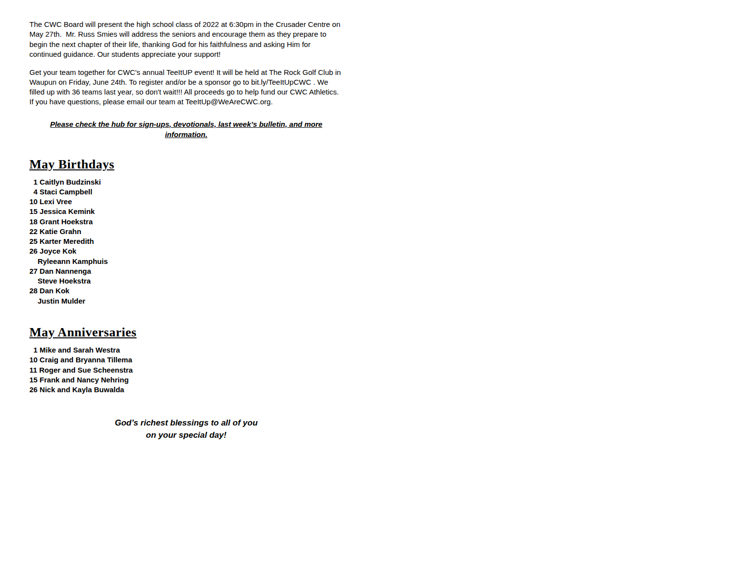The CWC Board will present the high school class of 2022 at 6:30pm in the Crusader Centre on May 27th. Mr. Russ Smies will address the seniors and encourage them as they prepare to begin the next chapter of their life, thanking God for his faithfulness and asking Him for continued guidance. Our students appreciate your support!
Get your team together for CWC's annual TeeItUP event! It will be held at The Rock Golf Club in Waupun on Friday, June 24th. To register and/or be a sponsor go to bit.ly/TeeItUpCWC . We filled up with 36 teams last year, so don't wait!!! All proceeds go to help fund our CWC Athletics. If you have questions, please email our team at TeeItUp@WeAreCWC.org.
Please check the hub for sign-ups, devotionals, last week’s bulletin, and more information.
May Birthdays
1 Caitlyn Budzinski
4 Staci Campbell
10 Lexi Vree
15 Jessica Kemink
18 Grant Hoekstra
22 Katie Grahn
25 Karter Meredith
26 Joyce Kok
Ryleeann Kamphuis
27 Dan Nannenga
Steve Hoekstra
28 Dan Kok
Justin Mulder
May Anniversaries
1 Mike and Sarah Westra
10 Craig and Bryanna Tillema
11 Roger and Sue Scheenstra
15 Frank and Nancy Nehring
26 Nick and Kayla Buwalda
God’s richest blessings to all of you
on your special day!